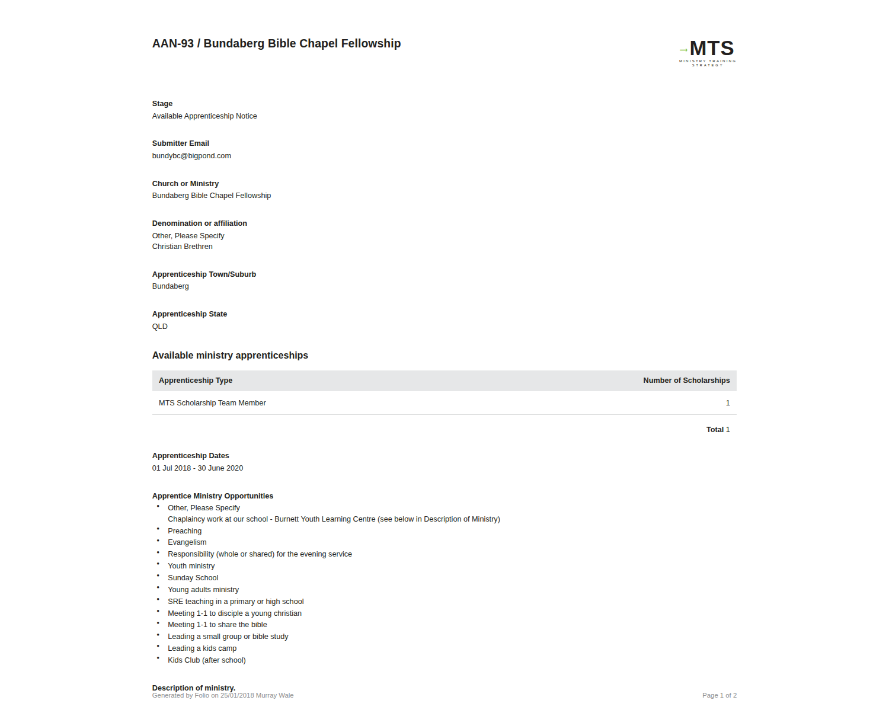AAN-93 / Bundaberg Bible Chapel Fellowship
⟶MTS
Ministry Training
Strategy
Stage
Available Apprenticeship Notice
Submitter Email
bundybc@bigpond.com
Church or Ministry
Bundaberg Bible Chapel Fellowship
Denomination or affiliation
Other, Please Specify
Christian Brethren
Apprenticeship Town/Suburb
Bundaberg
Apprenticeship State
QLD
Available ministry apprenticeships
| Apprenticeship Type | Number of Scholarships |
| --- | --- |
| MTS Scholarship Team Member | 1 |
Total 1
Apprenticeship Dates
01 Jul 2018 - 30 June 2020
Apprentice Ministry Opportunities
Other, Please Specify Chaplaincy work at our school - Burnett Youth Learning Centre (see below in Description of Ministry)
Preaching
Evangelism
Responsibility (whole or shared) for the evening service
Youth ministry
Sunday School
Young adults ministry
SRE teaching in a primary or high school
Meeting 1-1 to disciple a young christian
Meeting 1-1 to share the bible
Leading a small group or bible study
Leading a kids camp
Kids Club (after school)
Description of ministry.
Generated by Folio on 25/01/2018 Murray Wale
Page 1 of 2